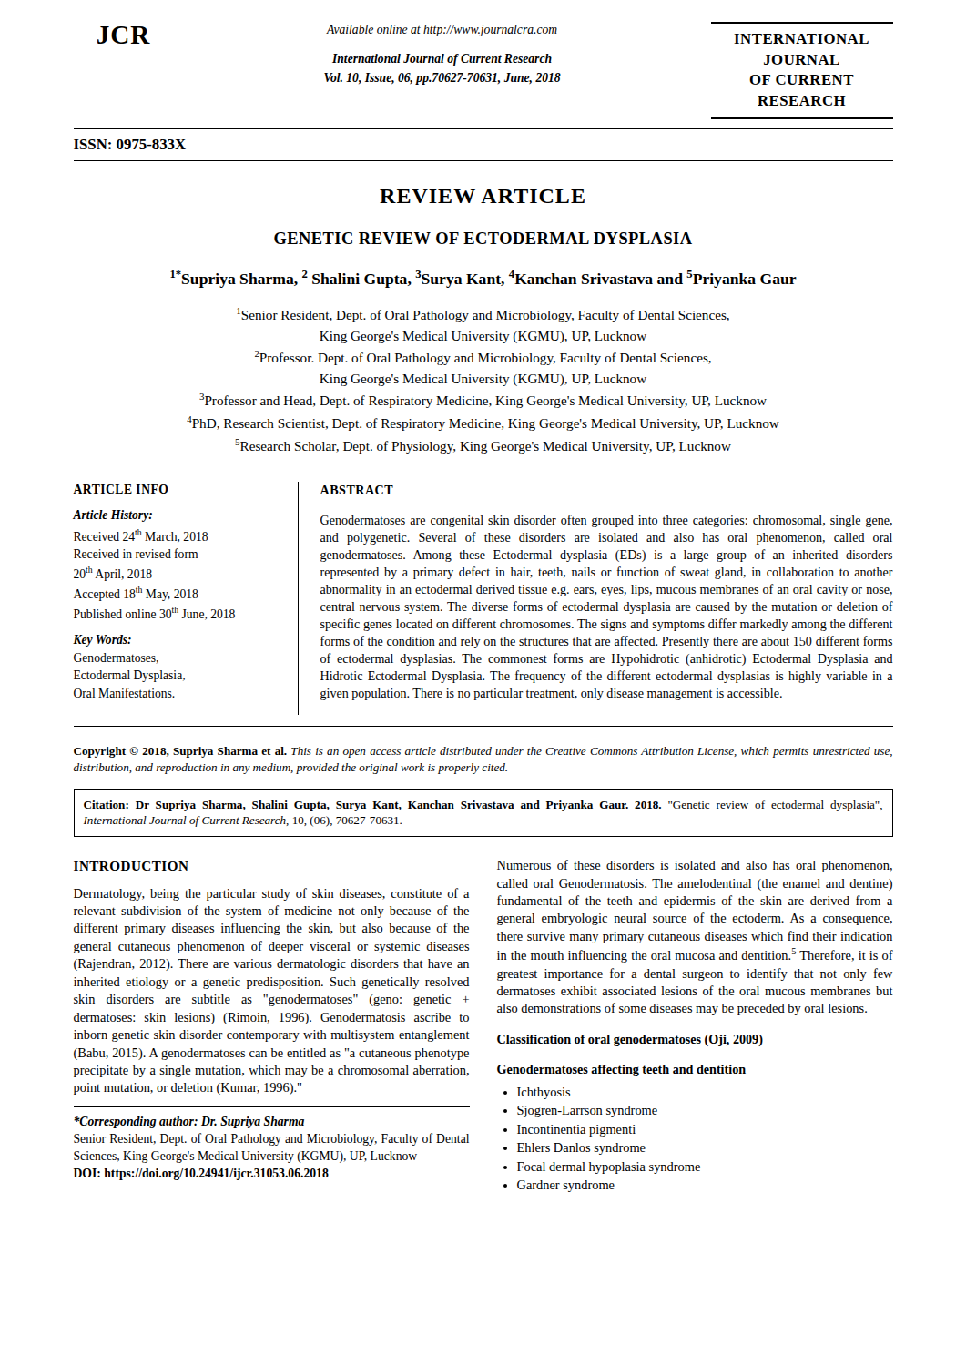JCR
Available online at http://www.journalcra.com
International Journal of Current Research
Vol. 10, Issue, 06, pp.70627-70631, June, 2018
INTERNATIONAL JOURNAL
OF CURRENT RESEARCH
ISSN: 0975-833X
REVIEW ARTICLE
GENETIC REVIEW OF ECTODERMAL DYSPLASIA
1*Supriya Sharma, 2 Shalini Gupta, 3Surya Kant, 4Kanchan Srivastava and 5Priyanka Gaur
1Senior Resident, Dept. of Oral Pathology and Microbiology, Faculty of Dental Sciences,
King George's Medical University (KGMU), UP, Lucknow
2Professor. Dept. of Oral Pathology and Microbiology, Faculty of Dental Sciences,
King George's Medical University (KGMU), UP, Lucknow
3Professor and Head, Dept. of Respiratory Medicine, King George's Medical University, UP, Lucknow
4PhD, Research Scientist, Dept. of Respiratory Medicine, King George's Medical University, UP, Lucknow
5Research Scholar, Dept. of Physiology, King George's Medical University, UP, Lucknow
ARTICLE INFO
Article History:
Received 24th March, 2018
Received in revised form
20th April, 2018
Accepted 18th May, 2018
Published online 30th June, 2018
Key Words:
Genodermatoses,
Ectodermal Dysplasia,
Oral Manifestations.
ABSTRACT
Genodermatoses are congenital skin disorder often grouped into three categories: chromosomal, single gene, and polygenetic. Several of these disorders are isolated and also has oral phenomenon, called oral genodermatoses. Among these Ectodermal dysplasia (EDs) is a large group of an inherited disorders represented by a primary defect in hair, teeth, nails or function of sweat gland, in collaboration to another abnormality in an ectodermal derived tissue e.g. ears, eyes, lips, mucous membranes of an oral cavity or nose, central nervous system. The diverse forms of ectodermal dysplasia are caused by the mutation or deletion of specific genes located on different chromosomes. The signs and symptoms differ markedly among the different forms of the condition and rely on the structures that are affected. Presently there are about 150 different forms of ectodermal dysplasias. The commonest forms are Hypohidrotic (anhidrotic) Ectodermal Dysplasia and Hidrotic Ectodermal Dysplasia. The frequency of the different ectodermal dysplasias is highly variable in a given population. There is no particular treatment, only disease management is accessible.
Copyright © 2018, Supriya Sharma et al. This is an open access article distributed under the Creative Commons Attribution License, which permits unrestricted use, distribution, and reproduction in any medium, provided the original work is properly cited.
Citation: Dr Supriya Sharma, Shalini Gupta, Surya Kant, Kanchan Srivastava and Priyanka Gaur. 2018. "Genetic review of ectodermal dysplasia", International Journal of Current Research, 10, (06), 70627-70631.
INTRODUCTION
Dermatology, being the particular study of skin diseases, constitute of a relevant subdivision of the system of medicine not only because of the different primary diseases influencing the skin, but also because of the general cutaneous phenomenon of deeper visceral or systemic diseases (Rajendran, 2012). There are various dermatologic disorders that have an inherited etiology or a genetic predisposition. Such genetically resolved skin disorders are subtitle as "genodermatoses" (geno: genetic + dermatoses: skin lesions) (Rimoin, 1996). Genodermatosis ascribe to inborn genetic skin disorder contemporary with multisystem entanglement (Babu, 2015). A genodermatoses can be entitled as "a cutaneous phenotype precipitate by a single mutation, which may be a chromosomal aberration, point mutation, or deletion (Kumar, 1996)."
*Corresponding author: Dr. Supriya Sharma
Senior Resident, Dept. of Oral Pathology and Microbiology, Faculty of Dental Sciences, King George's Medical University (KGMU), UP, Lucknow
DOI: https://doi.org/10.24941/ijcr.31053.06.2018
Numerous of these disorders is isolated and also has oral phenomenon, called oral Genodermatosis. The amelodentinal (the enamel and dentine) fundamental of the teeth and epidermis of the skin are derived from a general embryologic neural source of the ectoderm. As a consequence, there survive many primary cutaneous diseases which find their indication in the mouth influencing the oral mucosa and dentition.5 Therefore, it is of greatest importance for a dental surgeon to identify that not only few dermatoses exhibit associated lesions of the oral mucous membranes but also demonstrations of some diseases may be preceded by oral lesions.
Classification of oral genodermatoses (Oji, 2009)
Genodermatoses affecting teeth and dentition
Ichthyosis
Sjogren-Larrson syndrome
Incontinentia pigmenti
Ehlers Danlos syndrome
Focal dermal hypoplasia syndrome
Gardner syndrome